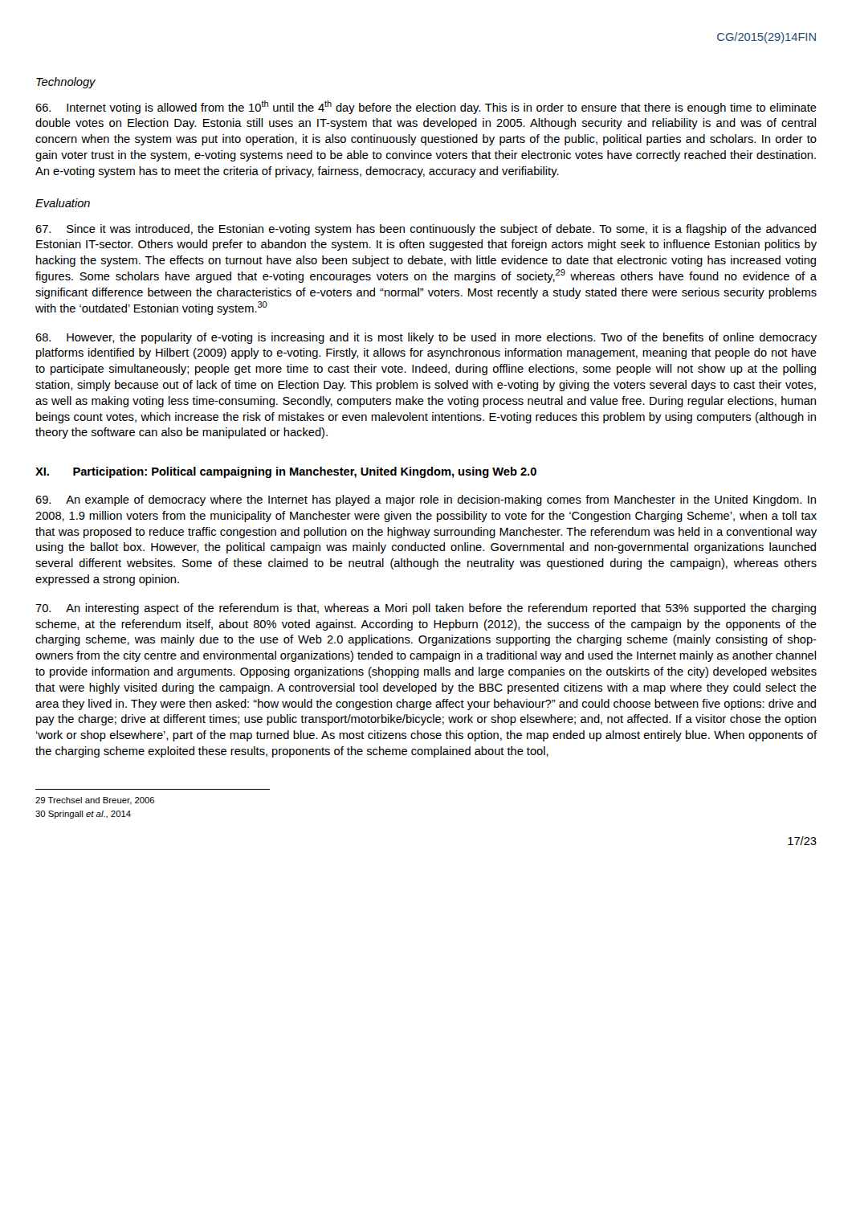CG/2015(29)14FIN
Technology
66. Internet voting is allowed from the 10th until the 4th day before the election day. This is in order to ensure that there is enough time to eliminate double votes on Election Day. Estonia still uses an IT-system that was developed in 2005. Although security and reliability is and was of central concern when the system was put into operation, it is also continuously questioned by parts of the public, political parties and scholars. In order to gain voter trust in the system, e-voting systems need to be able to convince voters that their electronic votes have correctly reached their destination. An e-voting system has to meet the criteria of privacy, fairness, democracy, accuracy and verifiability.
Evaluation
67. Since it was introduced, the Estonian e-voting system has been continuously the subject of debate. To some, it is a flagship of the advanced Estonian IT-sector. Others would prefer to abandon the system. It is often suggested that foreign actors might seek to influence Estonian politics by hacking the system. The effects on turnout have also been subject to debate, with little evidence to date that electronic voting has increased voting figures. Some scholars have argued that e-voting encourages voters on the margins of society,29 whereas others have found no evidence of a significant difference between the characteristics of e-voters and “normal” voters. Most recently a study stated there were serious security problems with the ‘outdated’ Estonian voting system.30
68. However, the popularity of e-voting is increasing and it is most likely to be used in more elections. Two of the benefits of online democracy platforms identified by Hilbert (2009) apply to e-voting. Firstly, it allows for asynchronous information management, meaning that people do not have to participate simultaneously; people get more time to cast their vote. Indeed, during offline elections, some people will not show up at the polling station, simply because out of lack of time on Election Day. This problem is solved with e-voting by giving the voters several days to cast their votes, as well as making voting less time-consuming. Secondly, computers make the voting process neutral and value free. During regular elections, human beings count votes, which increase the risk of mistakes or even malevolent intentions. E-voting reduces this problem by using computers (although in theory the software can also be manipulated or hacked).
XI. Participation: Political campaigning in Manchester, United Kingdom, using Web 2.0
69. An example of democracy where the Internet has played a major role in decision-making comes from Manchester in the United Kingdom. In 2008, 1.9 million voters from the municipality of Manchester were given the possibility to vote for the ‘Congestion Charging Scheme’, when a toll tax that was proposed to reduce traffic congestion and pollution on the highway surrounding Manchester. The referendum was held in a conventional way using the ballot box. However, the political campaign was mainly conducted online. Governmental and non-governmental organizations launched several different websites. Some of these claimed to be neutral (although the neutrality was questioned during the campaign), whereas others expressed a strong opinion.
70. An interesting aspect of the referendum is that, whereas a Mori poll taken before the referendum reported that 53% supported the charging scheme, at the referendum itself, about 80% voted against. According to Hepburn (2012), the success of the campaign by the opponents of the charging scheme, was mainly due to the use of Web 2.0 applications. Organizations supporting the charging scheme (mainly consisting of shop-owners from the city centre and environmental organizations) tended to campaign in a traditional way and used the Internet mainly as another channel to provide information and arguments. Opposing organizations (shopping malls and large companies on the outskirts of the city) developed websites that were highly visited during the campaign. A controversial tool developed by the BBC presented citizens with a map where they could select the area they lived in. They were then asked: “how would the congestion charge affect your behaviour?” and could choose between five options: drive and pay the charge; drive at different times; use public transport/motorbike/bicycle; work or shop elsewhere; and, not affected. If a visitor chose the option ‘work or shop elsewhere’, part of the map turned blue. As most citizens chose this option, the map ended up almost entirely blue. When opponents of the charging scheme exploited these results, proponents of the scheme complained about the tool,
29 Trechsel and Breuer, 2006
30 Springall et al., 2014
17/23